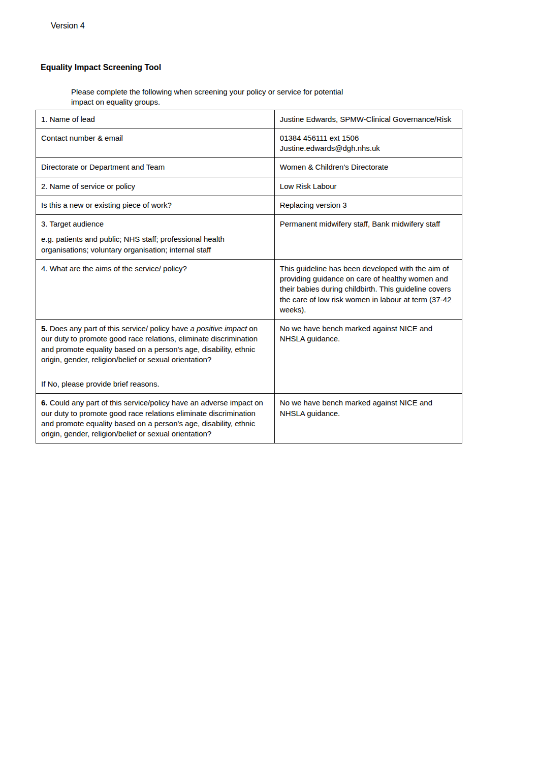Version 4
Equality Impact Screening Tool
Please complete the following when screening your policy or service for potential impact on equality groups.
| 1. Name of lead | Justine Edwards, SPMW-Clinical Governance/Risk |
| Contact number & email | 01384 456111 ext 1506 Justine.edwards@dgh.nhs.uk |
| Directorate or Department and Team | Women & Children's Directorate |
| 2. Name of service or policy | Low Risk Labour |
| Is this a new or existing piece of work? | Replacing version 3 |
| 3. Target audience e.g. patients and public; NHS staff; professional health organisations; voluntary organisation; internal staff | Permanent midwifery staff, Bank midwifery staff |
| 4. What are the aims of the service/ policy? | This guideline has been developed with the aim of providing guidance on care of healthy women and their babies during childbirth. This guideline covers the care of low risk women in labour at term (37-42 weeks). |
| 5. Does any part of this service/ policy have a positive impact on our duty to promote good race relations, eliminate discrimination and promote equality based on a person's age, disability, ethnic origin, gender, religion/belief or sexual orientation? If No, please provide brief reasons. | No we have bench marked against NICE and NHSLA guidance. |
| 6. Could any part of this service/policy have an adverse impact on our duty to promote good race relations eliminate discrimination and promote equality based on a person's age, disability, ethnic origin, gender, religion/belief or sexual orientation? | No we have bench marked against NICE and NHSLA guidance. |